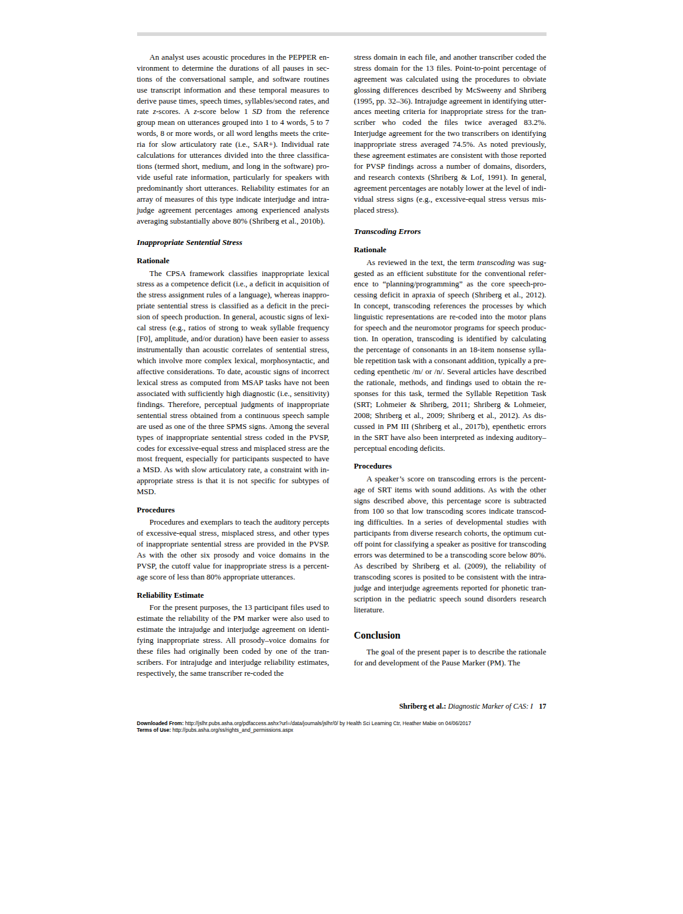An analyst uses acoustic procedures in the PEPPER environment to determine the durations of all pauses in sections of the conversational sample, and software routines use transcript information and these temporal measures to derive pause times, speech times, syllables/second rates, and rate z-scores. A z-score below 1 SD from the reference group mean on utterances grouped into 1 to 4 words, 5 to 7 words, 8 or more words, or all word lengths meets the criteria for slow articulatory rate (i.e., SAR+). Individual rate calculations for utterances divided into the three classifications (termed short, medium, and long in the software) provide useful rate information, particularly for speakers with predominantly short utterances. Reliability estimates for an array of measures of this type indicate interjudge and intrajudge agreement percentages among experienced analysts averaging substantially above 80% (Shriberg et al., 2010b).
Inappropriate Sentential Stress
Rationale
The CPSA framework classifies inappropriate lexical stress as a competence deficit (i.e., a deficit in acquisition of the stress assignment rules of a language), whereas inappropriate sentential stress is classified as a deficit in the precision of speech production. In general, acoustic signs of lexical stress (e.g., ratios of strong to weak syllable frequency [F0], amplitude, and/or duration) have been easier to assess instrumentally than acoustic correlates of sentential stress, which involve more complex lexical, morphosyntactic, and affective considerations. To date, acoustic signs of incorrect lexical stress as computed from MSAP tasks have not been associated with sufficiently high diagnostic (i.e., sensitivity) findings. Therefore, perceptual judgments of inappropriate sentential stress obtained from a continuous speech sample are used as one of the three SPMS signs. Among the several types of inappropriate sentential stress coded in the PVSP, codes for excessive-equal stress and misplaced stress are the most frequent, especially for participants suspected to have a MSD. As with slow articulatory rate, a constraint with inappropriate stress is that it is not specific for subtypes of MSD.
Procedures
Procedures and exemplars to teach the auditory percepts of excessive-equal stress, misplaced stress, and other types of inappropriate sentential stress are provided in the PVSP. As with the other six prosody and voice domains in the PVSP, the cutoff value for inappropriate stress is a percentage score of less than 80% appropriate utterances.
Reliability Estimate
For the present purposes, the 13 participant files used to estimate the reliability of the PM marker were also used to estimate the intrajudge and interjudge agreement on identifying inappropriate stress. All prosody–voice domains for these files had originally been coded by one of the transcribers. For intrajudge and interjudge reliability estimates, respectively, the same transcriber re-coded the
stress domain in each file, and another transcriber coded the stress domain for the 13 files. Point-to-point percentage of agreement was calculated using the procedures to obviate glossing differences described by McSweeny and Shriberg (1995, pp. 32–36). Intrajudge agreement in identifying utterances meeting criteria for inappropriate stress for the transcriber who coded the files twice averaged 83.2%. Interjudge agreement for the two transcribers on identifying inappropriate stress averaged 74.5%. As noted previously, these agreement estimates are consistent with those reported for PVSP findings across a number of domains, disorders, and research contexts (Shriberg & Lof, 1991). In general, agreement percentages are notably lower at the level of individual stress signs (e.g., excessive-equal stress versus misplaced stress).
Transcoding Errors
Rationale
As reviewed in the text, the term transcoding was suggested as an efficient substitute for the conventional reference to “planning/programming” as the core speech-processing deficit in apraxia of speech (Shriberg et al., 2012). In concept, transcoding references the processes by which linguistic representations are re-coded into the motor plans for speech and the neuromotor programs for speech production. In operation, transcoding is identified by calculating the percentage of consonants in an 18-item nonsense syllable repetition task with a consonant addition, typically a preceding epenthetic /m/ or /n/. Several articles have described the rationale, methods, and findings used to obtain the responses for this task, termed the Syllable Repetition Task (SRT; Lohmeier & Shriberg, 2011; Shriberg & Lohmeier, 2008; Shriberg et al., 2009; Shriberg et al., 2012). As discussed in PM III (Shriberg et al., 2017b), epenthetic errors in the SRT have also been interpreted as indexing auditory–perceptual encoding deficits.
Procedures
A speaker’s score on transcoding errors is the percentage of SRT items with sound additions. As with the other signs described above, this percentage score is subtracted from 100 so that low transcoding scores indicate transcoding difficulties. In a series of developmental studies with participants from diverse research cohorts, the optimum cutoff point for classifying a speaker as positive for transcoding errors was determined to be a transcoding score below 80%. As described by Shriberg et al. (2009), the reliability of transcoding scores is posited to be consistent with the intrajudge and interjudge agreements reported for phonetic transcription in the pediatric speech sound disorders research literature.
Conclusion
The goal of the present paper is to describe the rationale for and development of the Pause Marker (PM). The
Shriberg et al.: Diagnostic Marker of CAS: I 17
Downloaded From: http://jslhr.pubs.asha.org/pdfaccess.ashx?url=/data/journals/jslhr/0/ by Health Sci Learning Ctr, Heather Mabie on 04/06/2017
Terms of Use: http://pubs.asha.org/ss/rights_and_permissions.aspx